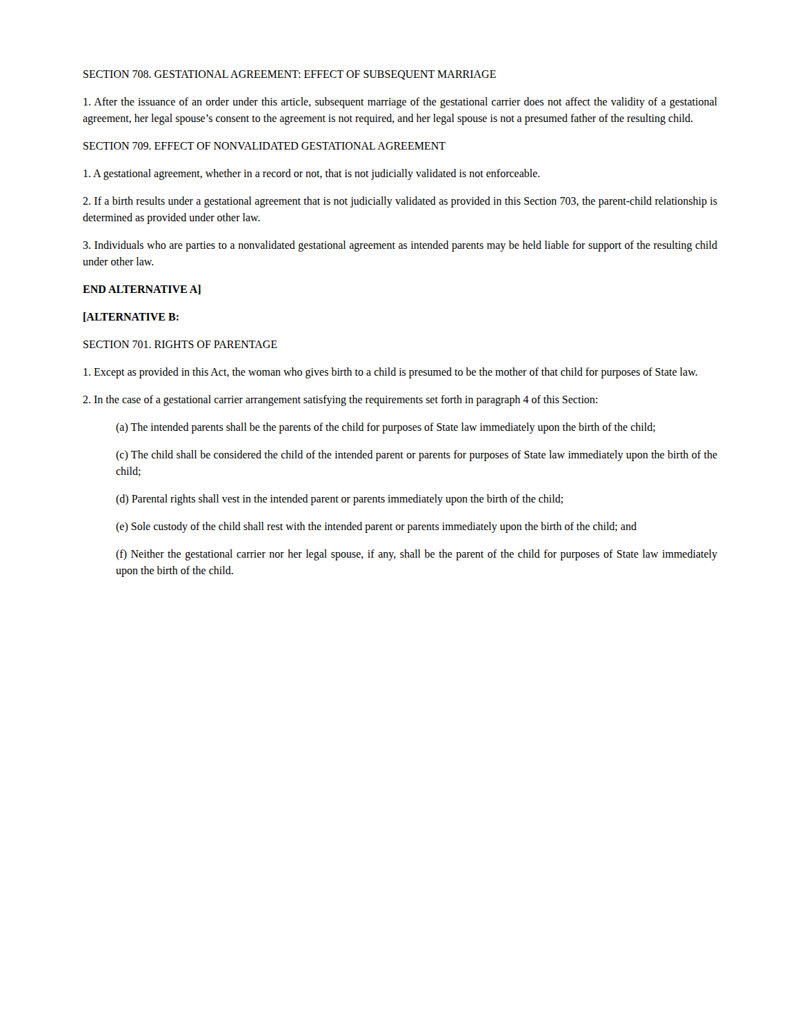Section 708. Gestational Agreement: Effect of Subsequent Marriage
1. After the issuance of an order under this article, subsequent marriage of the gestational carrier does not affect the validity of a gestational agreement, her legal spouse’s consent to the agreement is not required, and her legal spouse is not a presumed father of the resulting child.
Section 709. Effect of Nonvalidated Gestational Agreement
1. A gestational agreement, whether in a record or not, that is not judicially validated is not enforceable.
2. If a birth results under a gestational agreement that is not judicially validated as provided in this Section 703, the parent-child relationship is determined as provided under other law.
3. Individuals who are parties to a nonvalidated gestational agreement as intended parents may be held liable for support of the resulting child under other law.
END ALTERNATIVE A]
[ALTERNATIVE B:
Section 701. Rights of Parentage
1. Except as provided in this Act, the woman who gives birth to a child is presumed to be the mother of that child for purposes of State law.
2. In the case of a gestational carrier arrangement satisfying the requirements set forth in paragraph 4 of this Section:
(a) The intended parents shall be the parents of the child for purposes of State law immediately upon the birth of the child;
(c) The child shall be considered the child of the intended parent or parents for purposes of State law immediately upon the birth of the child;
(d) Parental rights shall vest in the intended parent or parents immediately upon the birth of the child;
(e) Sole custody of the child shall rest with the intended parent or parents immediately upon the birth of the child; and
(f) Neither the gestational carrier nor her legal spouse, if any, shall be the parent of the child for purposes of State law immediately upon the birth of the child.